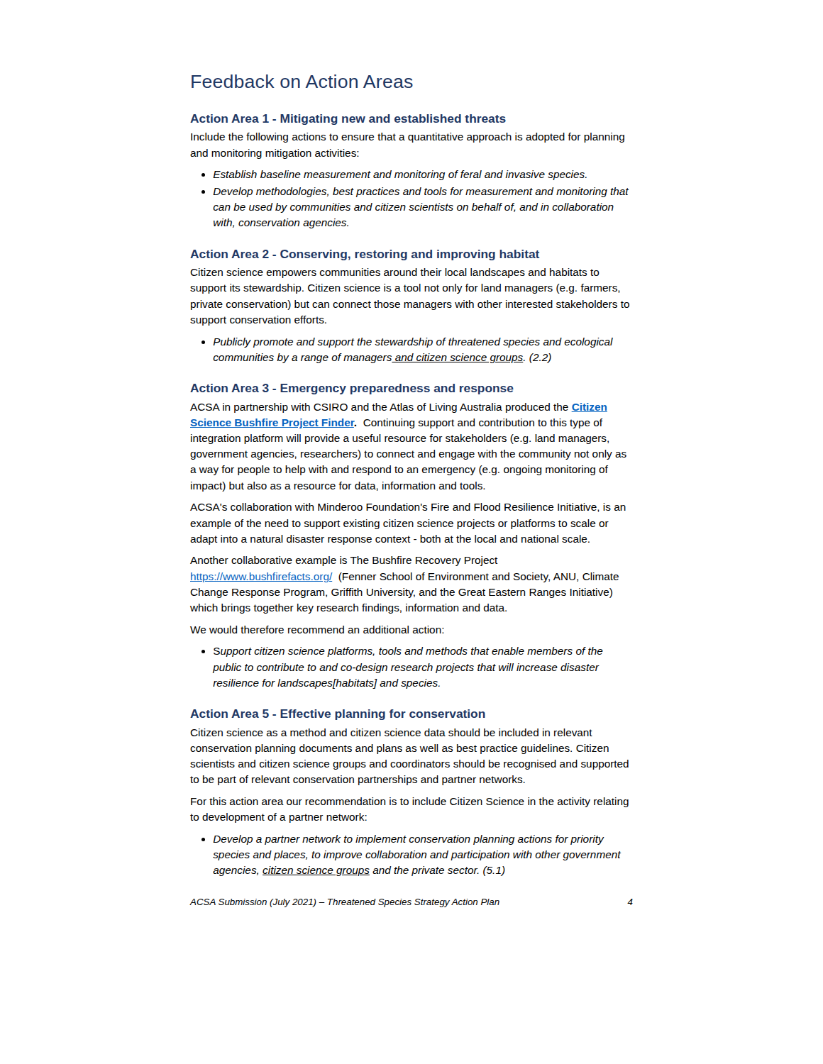Feedback on Action Areas
Action Area 1 - Mitigating new and established threats
Include the following actions to ensure that a quantitative approach is adopted for planning and monitoring mitigation activities:
Establish baseline measurement and monitoring of feral and invasive species.
Develop methodologies, best practices and tools for measurement and monitoring that can be used by communities and citizen scientists on behalf of, and in collaboration with, conservation agencies.
Action Area 2 - Conserving, restoring and improving habitat
Citizen science empowers communities around their local landscapes and habitats to support its stewardship. Citizen science is a tool not only for land managers (e.g. farmers, private conservation) but can connect those managers with other interested stakeholders to support conservation efforts.
Publicly promote and support the stewardship of threatened species and ecological communities by a range of managers and citizen science groups. (2.2)
Action Area 3 - Emergency preparedness and response
ACSA in partnership with CSIRO and the Atlas of Living Australia produced the Citizen Science Bushfire Project Finder. Continuing support and contribution to this type of integration platform will provide a useful resource for stakeholders (e.g. land managers, government agencies, researchers) to connect and engage with the community not only as a way for people to help with and respond to an emergency (e.g. ongoing monitoring of impact) but also as a resource for data, information and tools.
ACSA's collaboration with Minderoo Foundation's Fire and Flood Resilience Initiative, is an example of the need to support existing citizen science projects or platforms to scale or adapt into a natural disaster response context - both at the local and national scale.
Another collaborative example is The Bushfire Recovery Project https://www.bushfirefacts.org/ (Fenner School of Environment and Society, ANU, Climate Change Response Program, Griffith University, and the Great Eastern Ranges Initiative) which brings together key research findings, information and data.
We would therefore recommend an additional action:
Support citizen science platforms, tools and methods that enable members of the public to contribute to and co-design research projects that will increase disaster resilience for landscapes[habitats] and species.
Action Area 5 - Effective planning for conservation
Citizen science as a method and citizen science data should be included in relevant conservation planning documents and plans as well as best practice guidelines. Citizen scientists and citizen science groups and coordinators should be recognised and supported to be part of relevant conservation partnerships and partner networks.
For this action area our recommendation is to include Citizen Science in the activity relating to development of a partner network:
Develop a partner network to implement conservation planning actions for priority species and places, to improve collaboration and participation with other government agencies, citizen science groups and the private sector. (5.1)
ACSA Submission (July 2021) – Threatened Species Strategy Action Plan 4